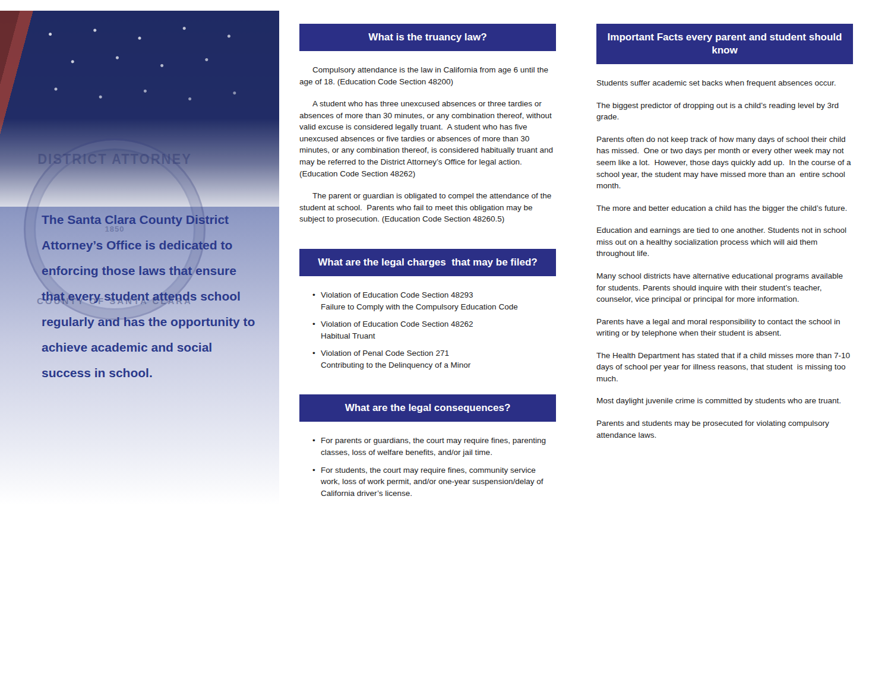District Attorney 1850 County of Santa Clara
The Santa Clara County District Attorney’s Office is dedicated to enforcing those laws that ensure that every student attends school regularly and has the opportunity to achieve academic and social success in school.
What is the truancy law?
Compulsory attendance is the law in California from age 6 until the age of 18. (Education Code Section 48200)
A student who has three unexcused absences or three tardies or absences of more than 30 minutes, or any combination thereof, without valid excuse is considered legally truant. A student who has five unexcused absences or five tardies or absences of more than 30 minutes, or any combination thereof, is considered habitually truant and may be referred to the District Attorney’s Office for legal action. (Education Code Section 48262)
The parent or guardian is obligated to compel the attendance of the student at school. Parents who fail to meet this obligation may be subject to prosecution. (Education Code Section 48260.5)
What are the legal charges that may be filed?
Violation of Education Code Section 48293Failure to Comply with the Compulsory Education Code
Violation of Education Code Section 48262Habitual Truant
Violation of Penal Code Section 271Contributing to the Delinquency of a Minor
What are the legal consequences?
For parents or guardians, the court may require fines, parenting classes, loss of welfare benefits, and/or jail time.
For students, the court may require fines, community service work, loss of work permit, and/or one-year suspension/delay of California driver’s license.
Important Facts every parent and student should know
Students suffer academic set backs when frequent absences occur.
The biggest predictor of dropping out is a child’s reading level by 3rd grade.
Parents often do not keep track of how many days of school their child has missed. One or two days per month or every other week may not seem like a lot. However, those days quickly add up. In the course of a school year, the student may have missed more than an entire school month.
The more and better education a child has the bigger the child’s future.
Education and earnings are tied to one another. Students not in school miss out on a healthy socialization process which will aid them throughout life.
Many school districts have alternative educational programs available for students. Parents should inquire with their student’s teacher, counselor, vice principal or principal for more information.
Parents have a legal and moral responsibility to contact the school in writing or by telephone when their student is absent.
The Health Department has stated that if a child misses more than 7-10 days of school per year for illness reasons, that student is missing too much.
Most daylight juvenile crime is committed by students who are truant.
Parents and students may be prosecuted for violating compulsory attendance laws.